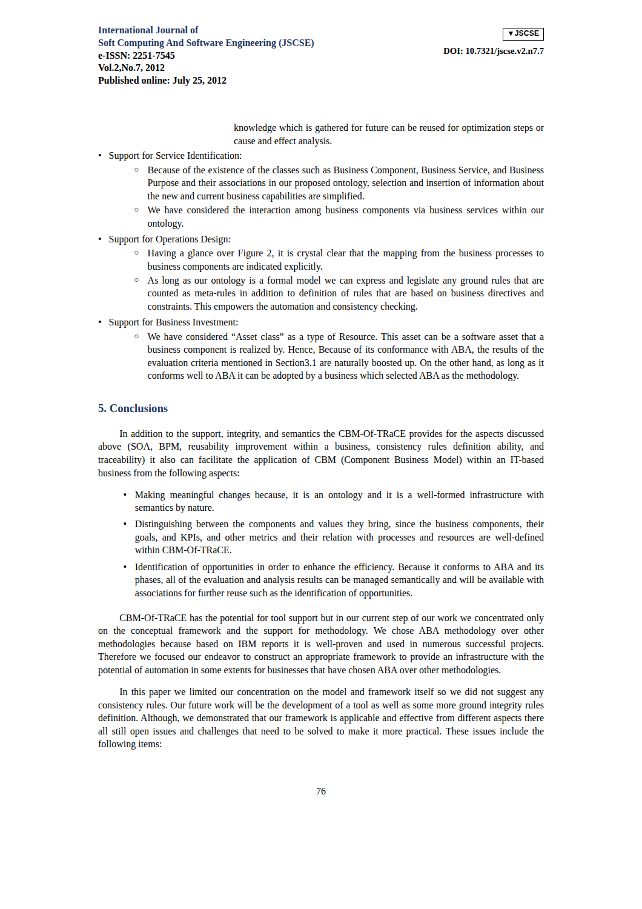International Journal of
Soft Computing And Software Engineering (JSCSE)
e-ISSN: 2251-7545
Vol.2,No.7, 2012
Published online: July 25, 2012
▼JSCSE
DOI: 10.7321/jscse.v2.n7.7
knowledge which is gathered for future can be reused for optimization steps or cause and effect analysis.
Support for Service Identification:
Because of the existence of the classes such as Business Component, Business Service, and Business Purpose and their associations in our proposed ontology, selection and insertion of information about the new and current business capabilities are simplified.
We have considered the interaction among business components via business services within our ontology.
Support for Operations Design:
Having a glance over Figure 2, it is crystal clear that the mapping from the business processes to business components are indicated explicitly.
As long as our ontology is a formal model we can express and legislate any ground rules that are counted as meta-rules in addition to definition of rules that are based on business directives and constraints. This empowers the automation and consistency checking.
Support for Business Investment:
We have considered “Asset class” as a type of Resource. This asset can be a software asset that a business component is realized by. Hence, Because of its conformance with ABA, the results of the evaluation criteria mentioned in Section3.1 are naturally boosted up. On the other hand, as long as it conforms well to ABA it can be adopted by a business which selected ABA as the methodology.
5. Conclusions
In addition to the support, integrity, and semantics the CBM-Of-TRaCE provides for the aspects discussed above (SOA, BPM, reusability improvement within a business, consistency rules definition ability, and traceability) it also can facilitate the application of CBM (Component Business Model) within an IT-based business from the following aspects:
Making meaningful changes because, it is an ontology and it is a well-formed infrastructure with semantics by nature.
Distinguishing between the components and values they bring, since the business components, their goals, and KPIs, and other metrics and their relation with processes and resources are well-defined within CBM-Of-TRaCE.
Identification of opportunities in order to enhance the efficiency. Because it conforms to ABA and its phases, all of the evaluation and analysis results can be managed semantically and will be available with associations for further reuse such as the identification of opportunities.
CBM-Of-TRaCE has the potential for tool support but in our current step of our work we concentrated only on the conceptual framework and the support for methodology. We chose ABA methodology over other methodologies because based on IBM reports it is well-proven and used in numerous successful projects. Therefore we focused our endeavor to construct an appropriate framework to provide an infrastructure with the potential of automation in some extents for businesses that have chosen ABA over other methodologies.
In this paper we limited our concentration on the model and framework itself so we did not suggest any consistency rules. Our future work will be the development of a tool as well as some more ground integrity rules definition. Although, we demonstrated that our framework is applicable and effective from different aspects there all still open issues and challenges that need to be solved to make it more practical. These issues include the following items:
76